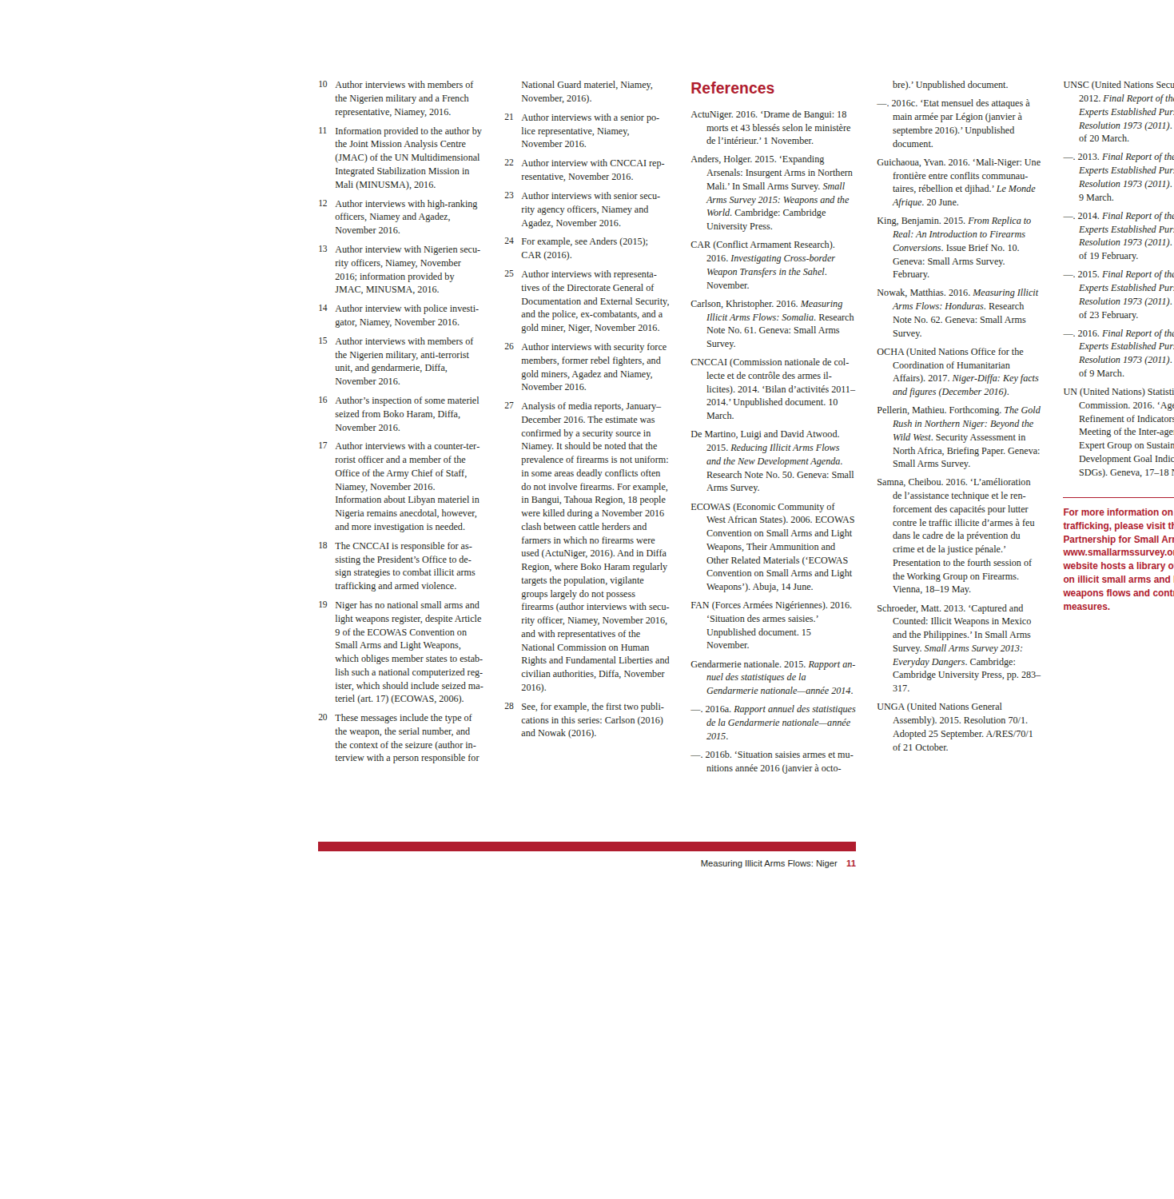Author interviews with members of the Nigerien military and a French representative, Niamey, 2016.
Information provided to the author by the Joint Mission Analysis Centre (JMAC) of the UN Multidimensional Integrated Stabilization Mission in Mali (MINUSMA), 2016.
Author interviews with high-ranking officers, Niamey and Agadez, November 2016.
Author interview with Nigerien security officers, Niamey, November 2016; information provided by JMAC, MINUSMA, 2016.
Author interview with police investigator, Niamey, November 2016.
Author interviews with members of the Nigerien military, anti-terrorist unit, and gendarmerie, Diffa, November 2016.
Author’s inspection of some materiel seized from Boko Haram, Diffa, November 2016.
Author interviews with a counter-terrorist officer and a member of the Office of the Army Chief of Staff, Niamey, November 2016. Information about Libyan materiel in Nigeria remains anecdotal, however, and more investigation is needed.
The CNCCAI is responsible for assisting the President’s Office to design strategies to combat illicit arms trafficking and armed violence.
Niger has no national small arms and light weapons register, despite Article 9 of the ECOWAS Convention on Small Arms and Light Weapons, which obliges member states to establish such a national computerized register, which should include seized materiel (art. 17) (ECOWAS, 2006).
These messages include the type of the weapon, the serial number, and the context of the seizure (author interview with a person responsible for National Guard materiel, Niamey, November, 2016).
Author interviews with a senior police representative, Niamey, November 2016.
Author interview with CNCCAI representative, November 2016.
Author interviews with senior security agency officers, Niamey and Agadez, November 2016.
For example, see Anders (2015); CAR (2016).
Author interviews with representatives of the Directorate General of Documentation and External Security, and the police, ex-combatants, and a gold miner, Niger, November 2016.
Author interviews with security force members, former rebel fighters, and gold miners, Agadez and Niamey, November 2016.
Analysis of media reports, January–December 2016. The estimate was confirmed by a security source in Niamey. It should be noted that the prevalence of firearms is not uniform: in some areas deadly conflicts often do not involve firearms. For example, in Bangui, Tahoua Region, 18 people were killed during a November 2016 clash between cattle herders and farmers in which no firearms were used (ActuNiger, 2016). And in Diffa Region, where Boko Haram regularly targets the population, vigilante groups largely do not possess firearms (author interviews with security officer, Niamey, November 2016, and with representatives of the National Commission on Human Rights and Fundamental Liberties and civilian authorities, Diffa, November 2016).
See, for example, the first two publications in this series: Carlson (2016) and Nowak (2016).
References
ActuNiger. 2016. ‘Drame de Bangui: 18 morts et 43 blessés selon le ministère de l’intérieur.’ 1 November.
Anders, Holger. 2015. ‘Expanding Arsenals: Insurgent Arms in Northern Mali.’ In Small Arms Survey. Small Arms Survey 2015: Weapons and the World. Cambridge: Cambridge University Press.
CAR (Conflict Armament Research). 2016. Investigating Cross-border Weapon Transfers in the Sahel. November.
Carlson, Khristopher. 2016. Measuring Illicit Arms Flows: Somalia. Research Note No. 61. Geneva: Small Arms Survey.
CNCCAI (Commission nationale de collecte et de contrôle des armes illicites). 2014. ‘Bilan d’activités 2011–2014.’ Unpublished document. 10 March.
De Martino, Luigi and David Atwood. 2015. Reducing Illicit Arms Flows and the New Development Agenda. Research Note No. 50. Geneva: Small Arms Survey.
ECOWAS (Economic Community of West African States). 2006. ECOWAS Convention on Small Arms and Light Weapons, Their Ammunition and Other Related Materials (‘ECOWAS Convention on Small Arms and Light Weapons’). Abuja, 14 June.
FAN (Forces Armées Nigériennes). 2016. ‘Situation des armes saisies.’ Unpublished document. 15 November.
Gendarmerie nationale. 2015. Rapport annuel des statistiques de la Gendarmerie nationale—année 2014.
—. 2016a. Rapport annuel des statistiques de la Gendarmerie nationale—année 2015.
—. 2016b. ‘Situation saisies armes et munitions année 2016 (janvier à octobre).’ Unpublished document.
—. 2016c. ‘Etat mensuel des attaques à main armée par Légion (janvier à septembre 2016).’ Unpublished document.
Guichaoua, Yvan. 2016. ‘Mali-Niger: Une frontière entre conflits communautaires, rébellion et djihad.’ Le Monde Afrique. 20 June.
King, Benjamin. 2015. From Replica to Real: An Introduction to Firearms Conversions. Issue Brief No. 10. Geneva: Small Arms Survey. February.
Nowak, Matthias. 2016. Measuring Illicit Arms Flows: Honduras. Research Note No. 62. Geneva: Small Arms Survey.
OCHA (United Nations Office for the Coordination of Humanitarian Affairs). 2017. Niger-Diffa: Key facts and figures (December 2016).
Pellerin, Mathieu. Forthcoming. The Gold Rush in Northern Niger: Beyond the Wild West. Security Assessment in North Africa, Briefing Paper. Geneva: Small Arms Survey.
Samna, Cheibou. 2016. ‘L’amélioration de l’assistance technique et le renforcement des capacités pour lutter contre le traffic illicite d’armes à feu dans le cadre de la prévention du crime et de la justice pénale.’ Presentation to the fourth session of the Working Group on Firearms. Vienna, 18–19 May.
Schroeder, Matt. 2013. ‘Captured and Counted: Illicit Weapons in Mexico and the Philippines.’ In Small Arms Survey. Small Arms Survey 2013: Everyday Dangers. Cambridge: Cambridge University Press, pp. 283–317.
UNGA (United Nations General Assembly). 2015. Resolution 70/1. Adopted 25 September. A/RES/70/1 of 21 October.
UNSC (United Nations Security Council). 2012. Final Report of the Panel of Experts Established Pursuant to Resolution 1973 (2011). S/2012/163 of 20 March.
—. 2013. Final Report of the Panel of Experts Established Pursuant to Resolution 1973 (2011). S/2013/99 of 9 March.
—. 2014. Final Report of the Panel of Experts Established Pursuant to Resolution 1973 (2011). S/2014/106 of 19 February.
—. 2015. Final Report of the Panel of Experts Established Pursuant to Resolution 1973 (2011). S/2015/128 of 23 February.
—. 2016. Final Report of the Panel of Experts Established Pursuant to Resolution 1973 (2011). S/2016/209 of 9 March.
UN (United Nations) Statistical Commission. 2016. ‘Agenda Item 9. Refinement of Indicators.’ 4th Meeting of the Inter-agency and Expert Group on Sustainable Development Goal Indicators (IAEG-SDGs). Geneva, 17–18 November.
For more information on illicit arms trafficking, please visit the Global Partnership for Small Arms website: www.smallarmssurvey.org/salw. The website hosts a library of resources on illicit small arms and light weapons flows and control measures.
Measuring Illicit Arms Flows: Niger 11